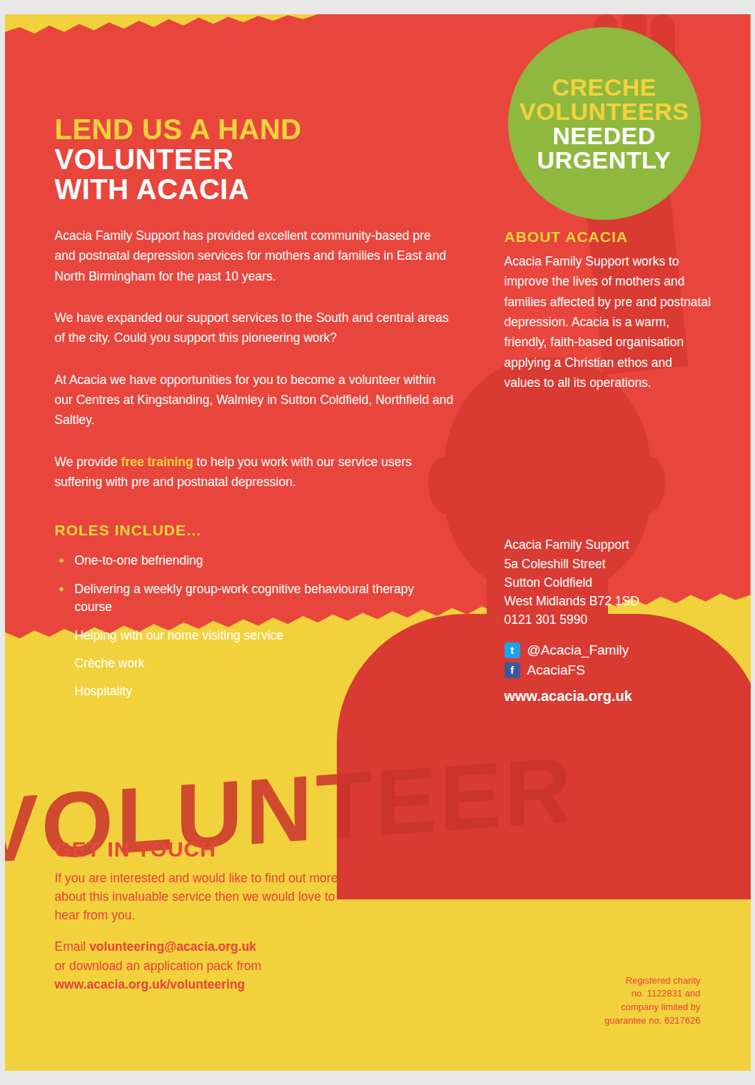VOLUNTEER
CRECHE
VOLUNTEERS
NEEDED
URGENTLY
LEND US A HAND
VOLUNTEER
WITH ACACIA
Acacia Family Support has provided excellent community-based pre and postnatal depression services for mothers and families in East and North Birmingham for the past 10 years.
We have expanded our support services to the South and central areas of the city. Could you support this pioneering work?
At Acacia we have opportunities for you to become a volunteer within our Centres at Kingstanding, Walmley in Sutton Coldfield, Northfield and Saltley.
We provide free training to help you work with our service users suffering with pre and postnatal depression.
Roles include…
One-to-one befriending
Delivering a weekly group-work cognitive behavioural therapy course
Helping with our home visiting service
Crèche work
Hospitality
About Acacia
Acacia Family Support works to improve the lives of mothers and families affected by pre and postnatal depression. Acacia is a warm, friendly, faith-based organisation applying a Christian ethos and values to all its operations.
Acacia Family Support
5a Coleshill Street
Sutton Coldfield
West Midlands B72 1SD
0121 301 5990
t @Acacia_Family
f AcaciaFS
www.acacia.org.uk
GET IN TOUCH
If you are interested and would like to find out more about this invaluable service then we would love to hear from you.
Email volunteering@acacia.org.uk
or download an application pack from
www.acacia.org.uk/volunteering
Registered charity
no. 1122831 and
company limited by
guarantee no. 6217626